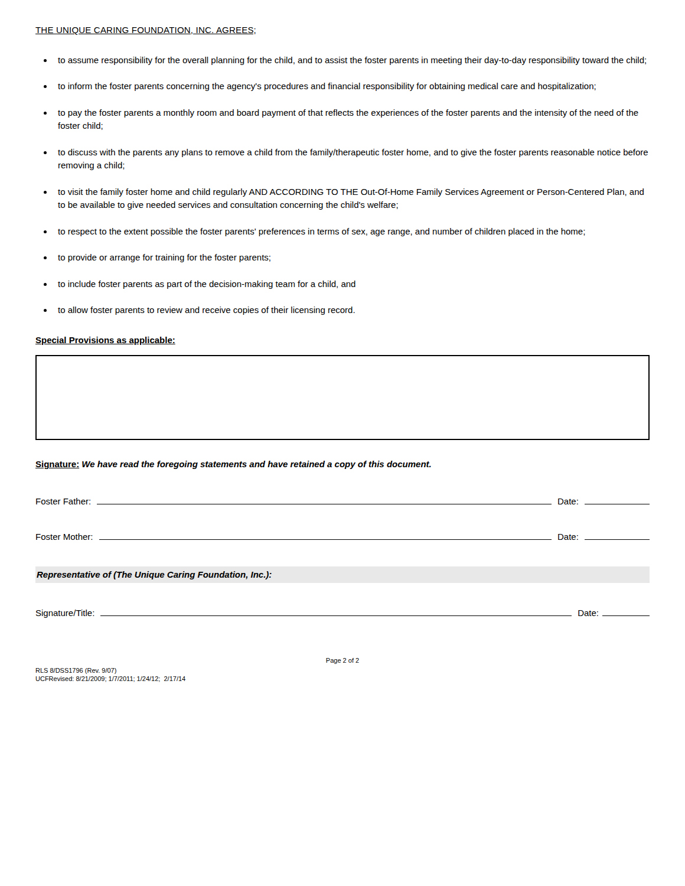THE UNIQUE CARING FOUNDATION, INC. AGREES;
to assume responsibility for the overall planning for the child, and to assist the foster parents in meeting their day-to-day responsibility toward the child;
to inform the foster parents concerning the agency's procedures and financial responsibility for obtaining medical care and hospitalization;
to pay the foster parents a monthly room and board payment of that reflects the experiences of the foster parents and the intensity of the need of the foster child;
to discuss with the parents any plans to remove a child from the family/therapeutic foster home, and to give the foster parents reasonable notice before removing a child;
to visit the family foster home and child regularly AND ACCORDING TO THE Out-Of-Home Family Services Agreement or Person-Centered Plan, and to be available to give needed services and consultation concerning the child's welfare;
to respect to the extent possible the foster parents' preferences in terms of sex, age range, and number of children placed in the home;
to provide or arrange for training for the foster parents;
to include foster parents as part of the decision-making team for a child, and
to allow foster parents to review and receive copies of their licensing record.
Special Provisions as applicable:
Signature: We have read the foregoing statements and have retained a copy of this document.
Foster Father: Date:
Foster Mother: Date:
Representative of (The Unique Caring Foundation, Inc.):
Signature/Title: Date:
Page 2 of 2
RLS 8/DSS1796 (Rev. 9/07)
UCFRevised: 8/21/2009; 1/7/2011; 1/24/12; 2/17/14